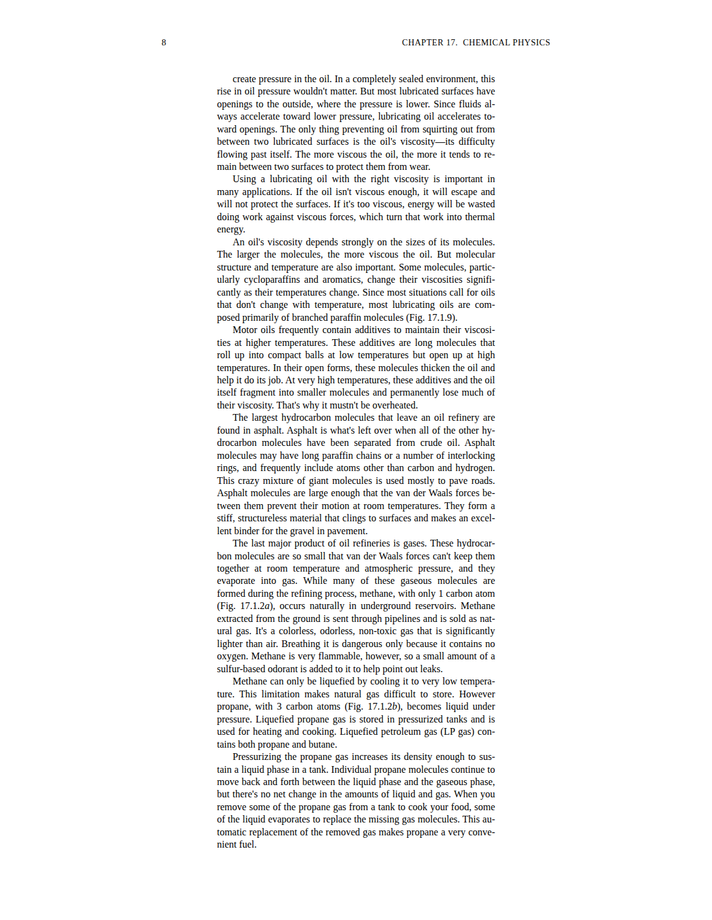8 Chapter 17. Chemical Physics
create pressure in the oil. In a completely sealed environment, this rise in oil pressure wouldn't matter. But most lubricated surfaces have openings to the outside, where the pressure is lower. Since fluids always accelerate toward lower pressure, lubricating oil accelerates toward openings. The only thing preventing oil from squirting out from between two lubricated surfaces is the oil's viscosity—its difficulty flowing past itself. The more viscous the oil, the more it tends to remain between two surfaces to protect them from wear.
Using a lubricating oil with the right viscosity is important in many applications. If the oil isn't viscous enough, it will escape and will not protect the surfaces. If it's too viscous, energy will be wasted doing work against viscous forces, which turn that work into thermal energy.
An oil's viscosity depends strongly on the sizes of its molecules. The larger the molecules, the more viscous the oil. But molecular structure and temperature are also important. Some molecules, particularly cycloparaffins and aromatics, change their viscosities significantly as their temperatures change. Since most situations call for oils that don't change with temperature, most lubricating oils are composed primarily of branched paraffin molecules (Fig. 17.1.9).
Motor oils frequently contain additives to maintain their viscosities at higher temperatures. These additives are long molecules that roll up into compact balls at low temperatures but open up at high temperatures. In their open forms, these molecules thicken the oil and help it do its job. At very high temperatures, these additives and the oil itself fragment into smaller molecules and permanently lose much of their viscosity. That's why it mustn't be overheated.
The largest hydrocarbon molecules that leave an oil refinery are found in asphalt. Asphalt is what's left over when all of the other hydrocarbon molecules have been separated from crude oil. Asphalt molecules may have long paraffin chains or a number of interlocking rings, and frequently include atoms other than carbon and hydrogen. This crazy mixture of giant molecules is used mostly to pave roads. Asphalt molecules are large enough that the van der Waals forces between them prevent their motion at room temperatures. They form a stiff, structureless material that clings to surfaces and makes an excellent binder for the gravel in pavement.
The last major product of oil refineries is gases. These hydrocarbon molecules are so small that van der Waals forces can't keep them together at room temperature and atmospheric pressure, and they evaporate into gas. While many of these gaseous molecules are formed during the refining process, methane, with only 1 carbon atom (Fig. 17.1.2a), occurs naturally in underground reservoirs. Methane extracted from the ground is sent through pipelines and is sold as natural gas. It's a colorless, odorless, non-toxic gas that is significantly lighter than air. Breathing it is dangerous only because it contains no oxygen. Methane is very flammable, however, so a small amount of a sulfur-based odorant is added to it to help point out leaks.
Methane can only be liquefied by cooling it to very low temperature. This limitation makes natural gas difficult to store. However propane, with 3 carbon atoms (Fig. 17.1.2b), becomes liquid under pressure. Liquefied propane gas is stored in pressurized tanks and is used for heating and cooking. Liquefied petroleum gas (LP gas) contains both propane and butane.
Pressurizing the propane gas increases its density enough to sustain a liquid phase in a tank. Individual propane molecules continue to move back and forth between the liquid phase and the gaseous phase, but there's no net change in the amounts of liquid and gas. When you remove some of the propane gas from a tank to cook your food, some of the liquid evaporates to replace the missing gas molecules. This automatic replacement of the removed gas makes propane a very convenient fuel.